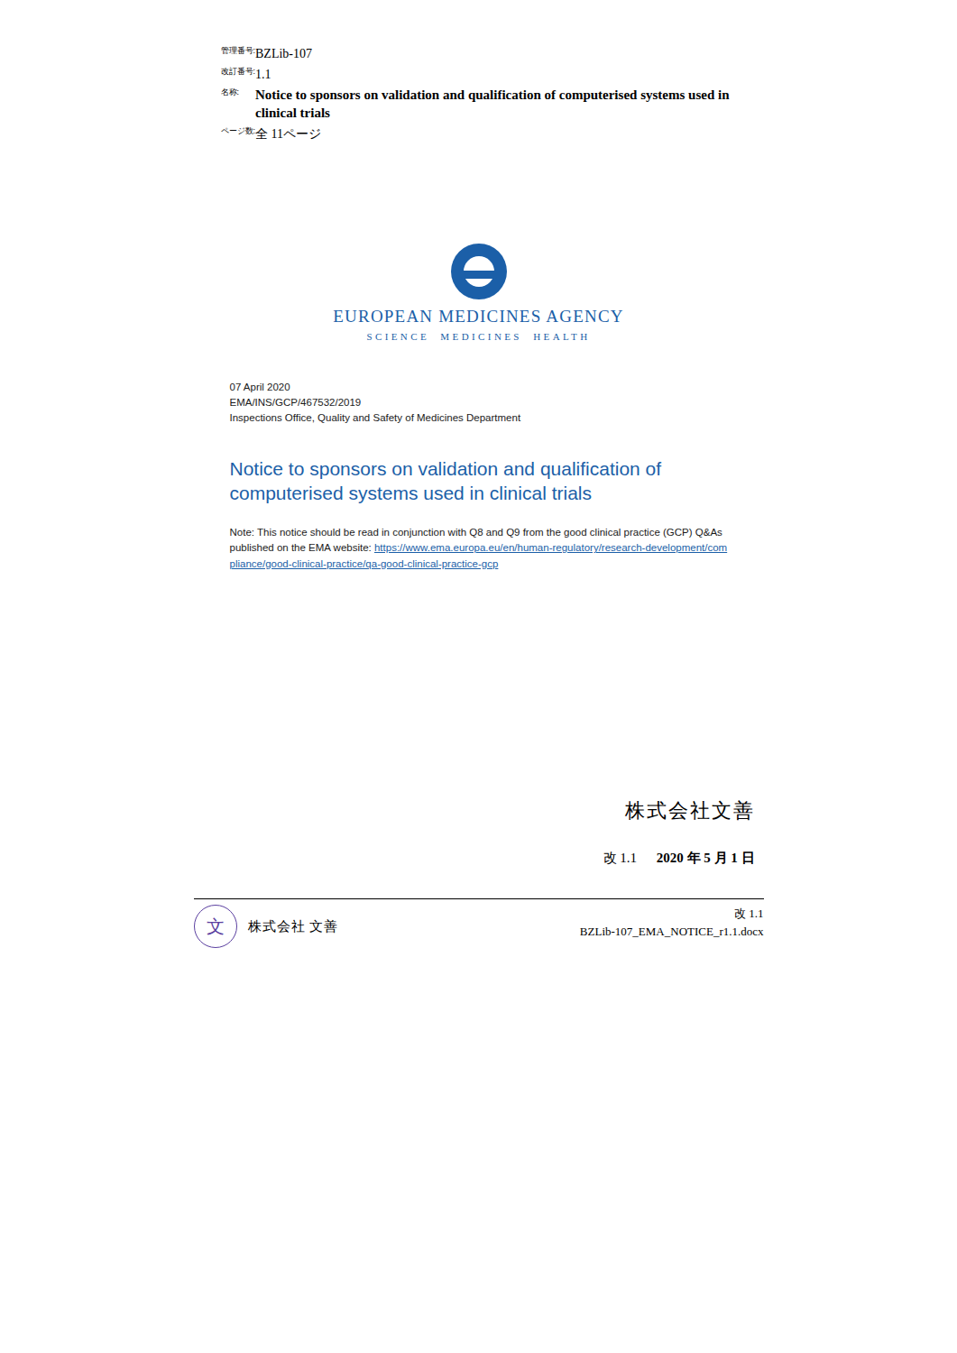| 管理番号: | BZLib-107 |
| 改訂番号: | 1.1 |
| 名称: | Notice to sponsors on validation and qualification of computerised systems used in clinical trials |
| ページ数: | 全 11ページ |
EUROPEAN MEDICINES AGENCY
SCIENCE MEDICINES HEALTH
07 April 2020
EMA/INS/GCP/467532/2019
Inspections Office, Quality and Safety of Medicines Department
Notice to sponsors on validation and qualification of computerised systems used in clinical trials
Note: This notice should be read in conjunction with Q8 and Q9 from the good clinical practice (GCP) Q&As published on the EMA website: https://www.ema.europa.eu/en/human-regulatory/research-development/compliance/good-clinical-practice/qa-good-clinical-practice-gcp
株式会社文善
改 1.1 2020 年 5 月 1 日
文
株式会社 文善
改 1.1
BZLib-107_EMA_NOTICE_r1.1.docx